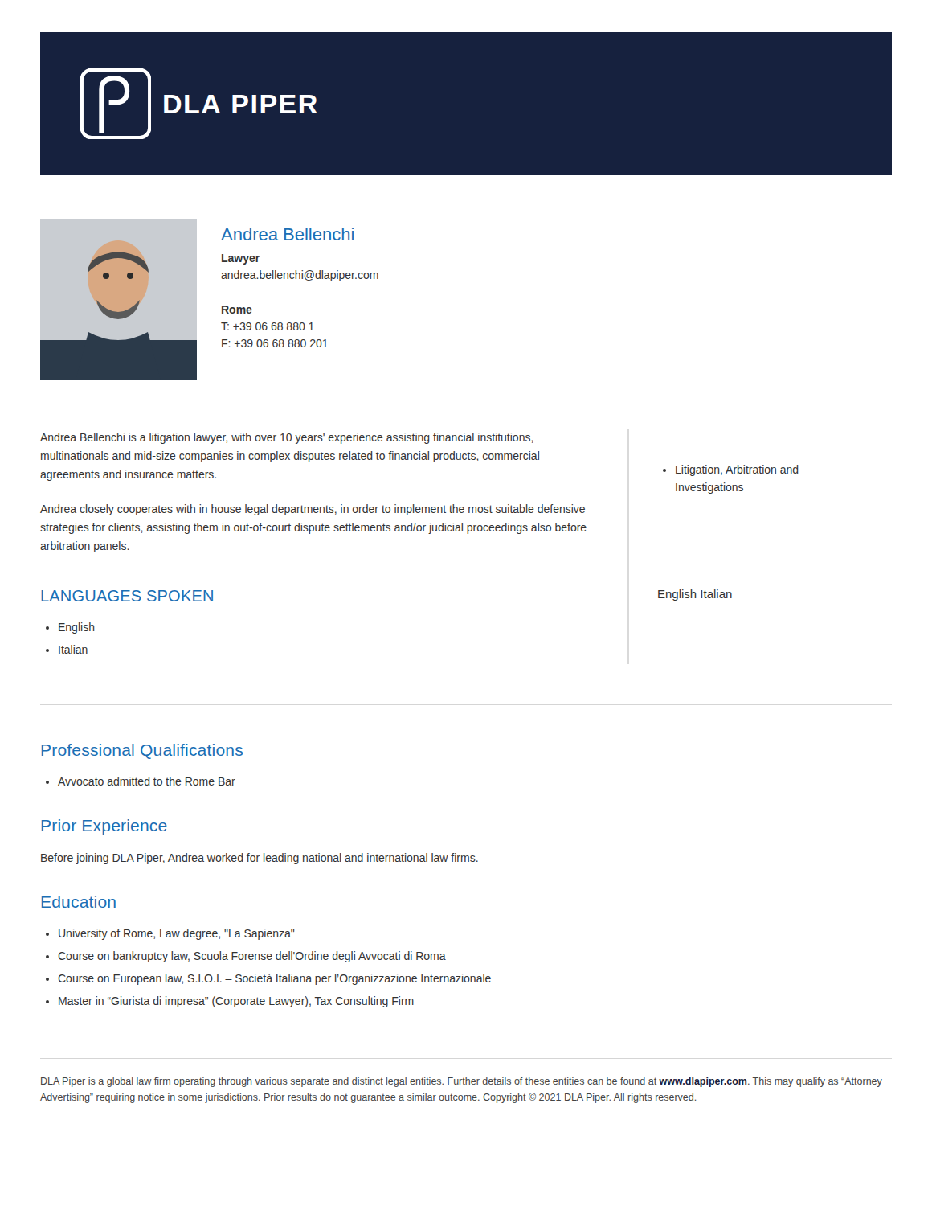DLA PIPER
Andrea Bellenchi
Lawyer
andrea.bellenchi@dlapiper.com
Rome
T: +39 06 68 880 1
F: +39 06 68 880 201
Andrea Bellenchi is a litigation lawyer, with over 10 years' experience assisting financial institutions, multinationals and mid-size companies in complex disputes related to financial products, commercial agreements and insurance matters.
Andrea closely cooperates with in house legal departments, in order to implement the most suitable defensive strategies for clients, assisting them in out-of-court dispute settlements and/or judicial proceedings also before arbitration panels.
Languages Spoken
English
Italian
Litigation, Arbitration and Investigations
English Italian
Professional Qualifications
Avvocato admitted to the Rome Bar
Prior Experience
Before joining DLA Piper, Andrea worked for leading national and international law firms.
Education
University of Rome, Law degree, "La Sapienza"
Course on bankruptcy law, Scuola Forense dell'Ordine degli Avvocati di Roma
Course on European law, S.I.O.I. – Società Italiana per l’Organizzazione Internazionale
Master in “Giurista di impresa” (Corporate Lawyer), Tax Consulting Firm
DLA Piper is a global law firm operating through various separate and distinct legal entities. Further details of these entities can be found at www.dlapiper.com. This may qualify as “Attorney Advertising” requiring notice in some jurisdictions. Prior results do not guarantee a similar outcome. Copyright © 2021 DLA Piper. All rights reserved.